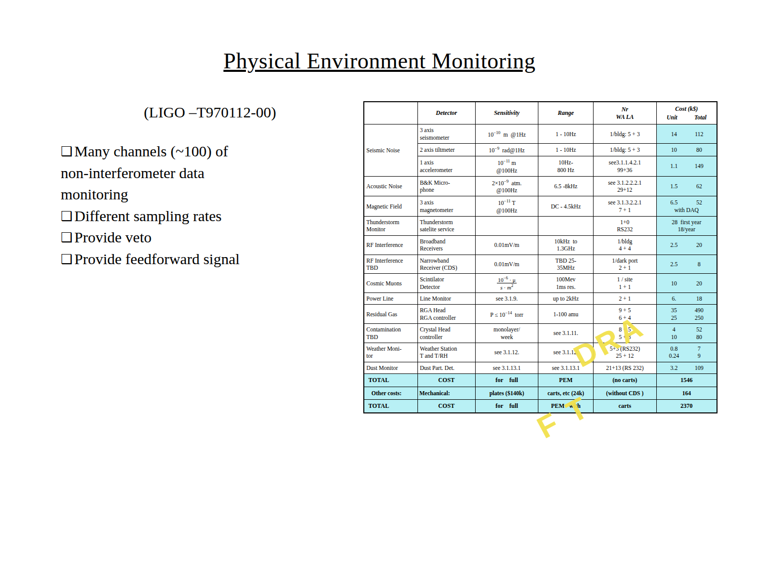Physical Environment Monitoring
(LIGO –T970112-00)
Many channels (~100) of
non-interferometer data
monitoring
Different sampling rates
Provide veto
Provide feedforward signal
| | Detector | Sensitivity | Range | Nr WA LA | Cost (k$) Unit Total |
| --- | --- | --- | --- | --- | --- |
| Seismic Noise | 3 axis seismometer | 10 −10 m @1Hz | 1 - 10Hz | 1/bldg: 5 + 3 | 14 112 |
| 2 axis tiltmeter | 10 −9 rad@1Hz | 1 - 10Hz | 1/bldg: 5 + 3 | 10 80 |
| 1 axis accelerometer | 10 −11 m @100Hz | 10Hz- 800 Hz | see3.1.1.4.2.1 99+36 | 1.1 149 |
| Acoustic Noise | B&K Micro- phone | 2×10 −9 atm. @100Hz | 6.5 -8kHz | see 3.1.2.2.2.1 29+12 | 1.5 62 |
| Magnetic Field | 3 axis magnetometer | 10 −11 T @100Hz | DC - 4.5kHz | see 3.1.3.2.2.1 7 + 1 | 6.5 52 with DAQ |
| Thunderstorm Monitor | Thunderstorm satelite service | | | 1+0 RS232 | 28 first year 18/year |
| RF Interference | Broadband Receivers | 0.01mV/m | 10kHz to 1.3GHz | 1/bldg 4 + 4 | 2.5 20 |
| RF Interference TBD | Narrowband Receiver (CDS) | 0.01mV/m | TBD 25- 35MHz | 1/dark port 2 + 1 | 2.5 8 |
| Cosmic Muons | Scintilator Detector | 10 −6 · μ s · m 2 | 100Mev 1ms res. | 1 / site 1 + 1 | 10 20 |
| Power Line | Line Monitor | see 3.1.9. | up to 2kHz | 2 + 1 | 6. 18 |
| Residual Gas | RGA Head RGA controller | P ≤ 10 −14 torr | 1-100 amu | 9 + 5 6 + 4 | 35 25 490 250 |
| Contamination TBD | Crystal Head controller | monolayer/ week | see 3.1.11. | 8 + 5 5 + 3 | 4 10 52 80 |
| Weather Moni- tor | Weather Station T and T/RH | see 3.1.12. | see 3.1.12. | 5+3 (RS232) 25 + 12 | 0.8 0.24 7 9 |
| Dust Monitor | Dust Part. Det. | see 3.1.13.1 | see 3.1.13.1 | 21+13 (RS 232) | 3.2 109 |
| TOTAL | COST | for full | PEM | (no carts) | 1546 |
| Other costs: | Mechanical: | plates ($140k) | carts, etc (24k) | (without CDS ) | 164 |
| TOTAL | COST | for full | PEM with | carts | 2370 |
DRA
F T